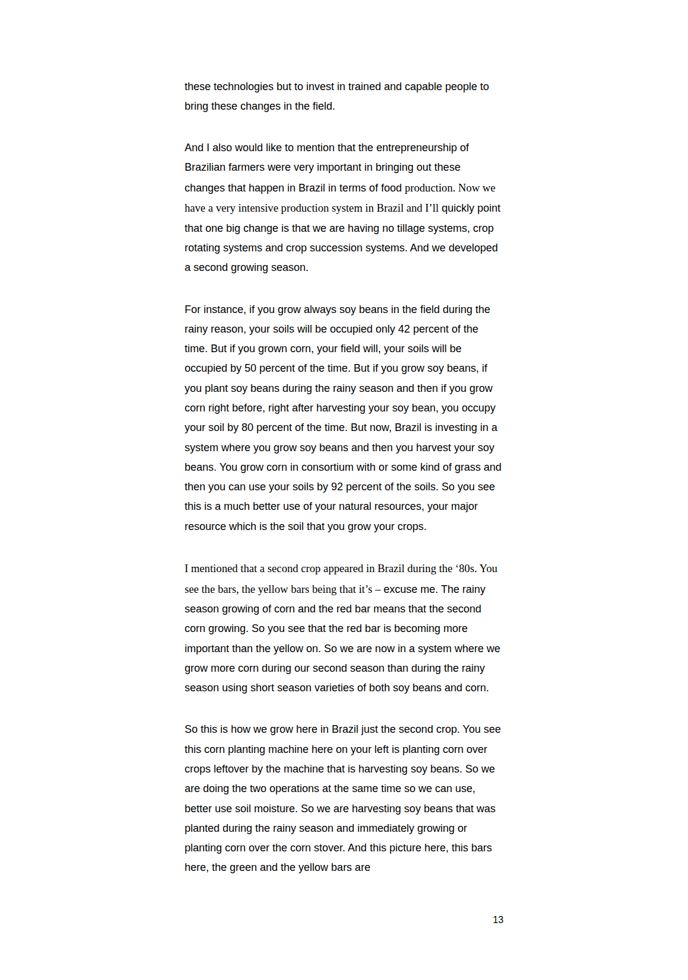these technologies but to invest in trained and capable people to bring these changes in the field.
And I also would like to mention that the entrepreneurship of Brazilian farmers were very important in bringing out these changes that happen in Brazil in terms of food production. Now we have a very intensive production system in Brazil and I’ll quickly point that one big change is that we are having no tillage systems, crop rotating systems and crop succession systems. And we developed a second growing season.
For instance, if you grow always soy beans in the field during the rainy reason, your soils will be occupied only 42 percent of the time. But if you grown corn, your field will, your soils will be occupied by 50 percent of the time. But if you grow soy beans, if you plant soy beans during the rainy season and then if you grow corn right before, right after harvesting your soy bean, you occupy your soil by 80 percent of the time. But now, Brazil is investing in a system where you grow soy beans and then you harvest your soy beans. You grow corn in consortium with or some kind of grass and then you can use your soils by 92 percent of the soils. So you see this is a much better use of your natural resources, your major resource which is the soil that you grow your crops.
I mentioned that a second crop appeared in Brazil during the ‘80s. You see the bars, the yellow bars being that it’s – excuse me. The rainy season growing of corn and the red bar means that the second corn growing. So you see that the red bar is becoming more important than the yellow on. So we are now in a system where we grow more corn during our second season than during the rainy season using short season varieties of both soy beans and corn.
So this is how we grow here in Brazil just the second crop. You see this corn planting machine here on your left is planting corn over crops leftover by the machine that is harvesting soy beans. So we are doing the two operations at the same time so we can use, better use soil moisture. So we are harvesting soy beans that was planted during the rainy season and immediately growing or planting corn over the corn stover. And this picture here, this bars here, the green and the yellow bars are
13